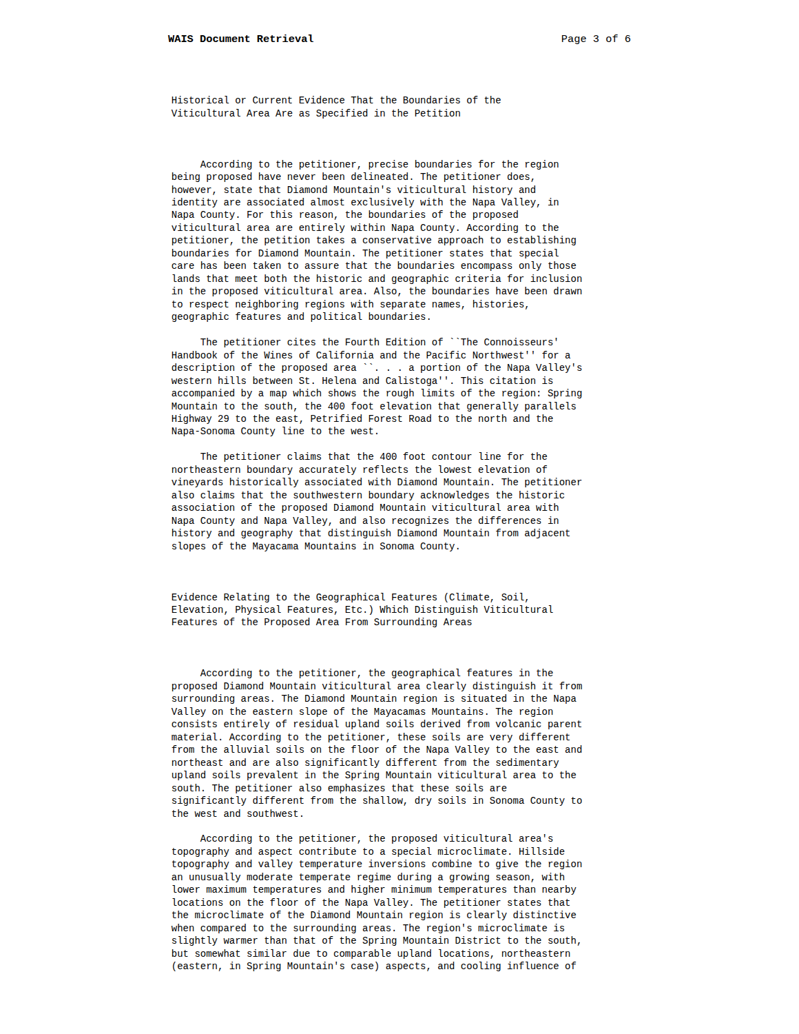WAIS Document Retrieval Page 3 of 6
Historical or Current Evidence That the Boundaries of the Viticultural Area Are as Specified in the Petition
According to the petitioner, precise boundaries for the region being proposed have never been delineated. The petitioner does, however, state that Diamond Mountain's viticultural history and identity are associated almost exclusively with the Napa Valley, in Napa County. For this reason, the boundaries of the proposed viticultural area are entirely within Napa County. According to the petitioner, the petition takes a conservative approach to establishing boundaries for Diamond Mountain. The petitioner states that special care has been taken to assure that the boundaries encompass only those lands that meet both the historic and geographic criteria for inclusion in the proposed viticultural area. Also, the boundaries have been drawn to respect neighboring regions with separate names, histories, geographic features and political boundaries.
The petitioner cites the Fourth Edition of ``The Connoisseurs' Handbook of the Wines of California and the Pacific Northwest'' for a description of the proposed area ``. . . a portion of the Napa Valley's western hills between St. Helena and Calistoga''. This citation is accompanied by a map which shows the rough limits of the region: Spring Mountain to the south, the 400 foot elevation that generally parallels Highway 29 to the east, Petrified Forest Road to the north and the Napa-Sonoma County line to the west.
The petitioner claims that the 400 foot contour line for the northeastern boundary accurately reflects the lowest elevation of vineyards historically associated with Diamond Mountain. The petitioner also claims that the southwestern boundary acknowledges the historic association of the proposed Diamond Mountain viticultural area with Napa County and Napa Valley, and also recognizes the differences in history and geography that distinguish Diamond Mountain from adjacent slopes of the Mayacama Mountains in Sonoma County.
Evidence Relating to the Geographical Features (Climate, Soil, Elevation, Physical Features, Etc.) Which Distinguish Viticultural Features of the Proposed Area From Surrounding Areas
According to the petitioner, the geographical features in the proposed Diamond Mountain viticultural area clearly distinguish it from surrounding areas. The Diamond Mountain region is situated in the Napa Valley on the eastern slope of the Mayacamas Mountains. The region consists entirely of residual upland soils derived from volcanic parent material. According to the petitioner, these soils are very different from the alluvial soils on the floor of the Napa Valley to the east and northeast and are also significantly different from the sedimentary upland soils prevalent in the Spring Mountain viticultural area to the south. The petitioner also emphasizes that these soils are significantly different from the shallow, dry soils in Sonoma County to the west and southwest.
According to the petitioner, the proposed viticultural area's topography and aspect contribute to a special microclimate. Hillside topography and valley temperature inversions combine to give the region an unusually moderate temperate regime during a growing season, with lower maximum temperatures and higher minimum temperatures than nearby locations on the floor of the Napa Valley. The petitioner states that the microclimate of the Diamond Mountain region is clearly distinctive when compared to the surrounding areas. The region's microclimate is slightly warmer than that of the Spring Mountain District to the south, but somewhat similar due to comparable upland locations, northeastern (eastern, in Spring Mountain's case) aspects, and cooling influence of